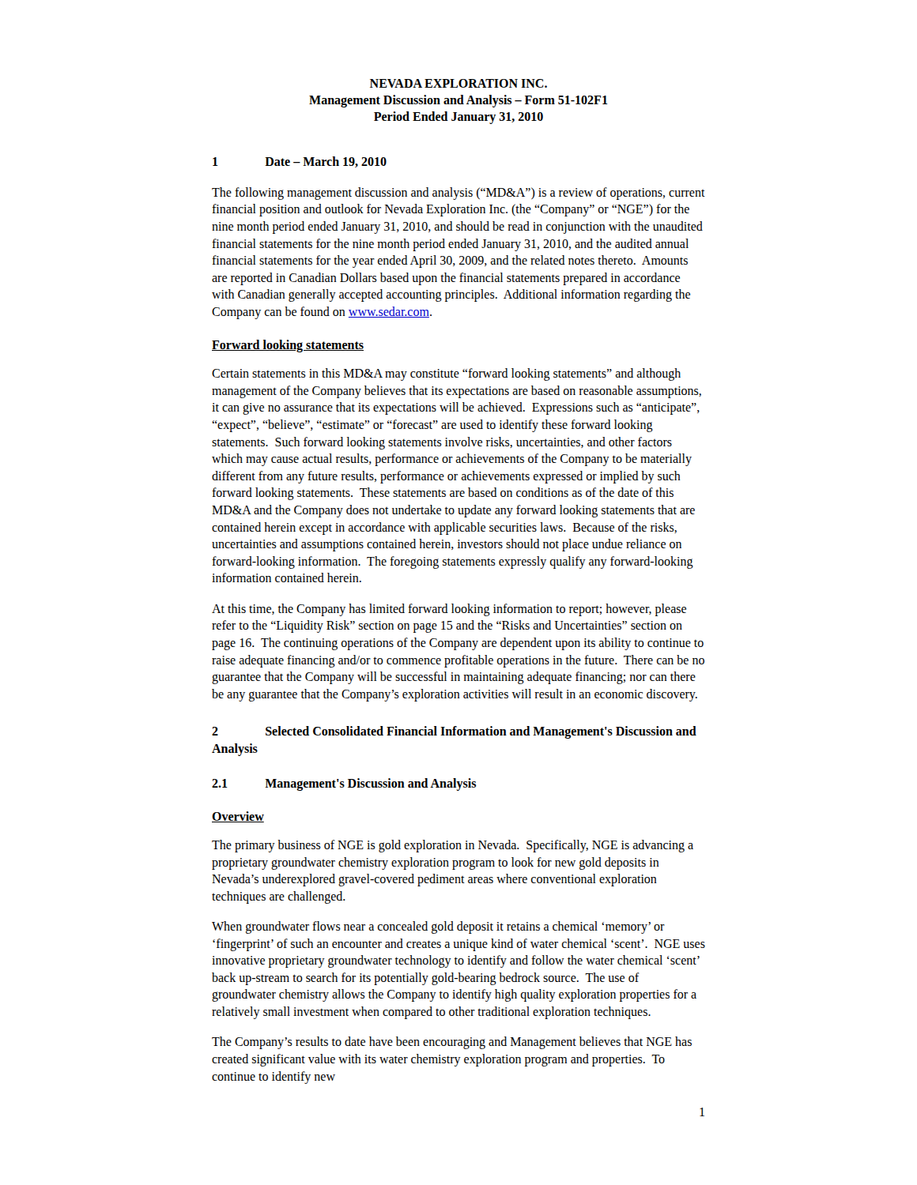NEVADA EXPLORATION INC.
Management Discussion and Analysis – Form 51-102F1
Period Ended January 31, 2010
1 Date – March 19, 2010
The following management discussion and analysis (“MD&A”) is a review of operations, current financial position and outlook for Nevada Exploration Inc. (the “Company” or “NGE”) for the nine month period ended January 31, 2010, and should be read in conjunction with the unaudited financial statements for the nine month period ended January 31, 2010, and the audited annual financial statements for the year ended April 30, 2009, and the related notes thereto. Amounts are reported in Canadian Dollars based upon the financial statements prepared in accordance with Canadian generally accepted accounting principles. Additional information regarding the Company can be found on www.sedar.com.
Forward looking statements
Certain statements in this MD&A may constitute “forward looking statements” and although management of the Company believes that its expectations are based on reasonable assumptions, it can give no assurance that its expectations will be achieved. Expressions such as “anticipate”, “expect”, “believe”, “estimate” or “forecast” are used to identify these forward looking statements. Such forward looking statements involve risks, uncertainties, and other factors which may cause actual results, performance or achievements of the Company to be materially different from any future results, performance or achievements expressed or implied by such forward looking statements. These statements are based on conditions as of the date of this MD&A and the Company does not undertake to update any forward looking statements that are contained herein except in accordance with applicable securities laws. Because of the risks, uncertainties and assumptions contained herein, investors should not place undue reliance on forward-looking information. The foregoing statements expressly qualify any forward-looking information contained herein.
At this time, the Company has limited forward looking information to report; however, please refer to the “Liquidity Risk” section on page 15 and the “Risks and Uncertainties” section on page 16. The continuing operations of the Company are dependent upon its ability to continue to raise adequate financing and/or to commence profitable operations in the future. There can be no guarantee that the Company will be successful in maintaining adequate financing; nor can there be any guarantee that the Company’s exploration activities will result in an economic discovery.
2 Selected Consolidated Financial Information and Management's Discussion and Analysis
2.1 Management's Discussion and Analysis
Overview
The primary business of NGE is gold exploration in Nevada. Specifically, NGE is advancing a proprietary groundwater chemistry exploration program to look for new gold deposits in Nevada’s underexplored gravel-covered pediment areas where conventional exploration techniques are challenged.
When groundwater flows near a concealed gold deposit it retains a chemical ‘memory’ or ‘fingerprint’ of such an encounter and creates a unique kind of water chemical ‘scent’. NGE uses innovative proprietary groundwater technology to identify and follow the water chemical ‘scent’ back up-stream to search for its potentially gold-bearing bedrock source. The use of groundwater chemistry allows the Company to identify high quality exploration properties for a relatively small investment when compared to other traditional exploration techniques.
The Company’s results to date have been encouraging and Management believes that NGE has created significant value with its water chemistry exploration program and properties. To continue to identify new
1